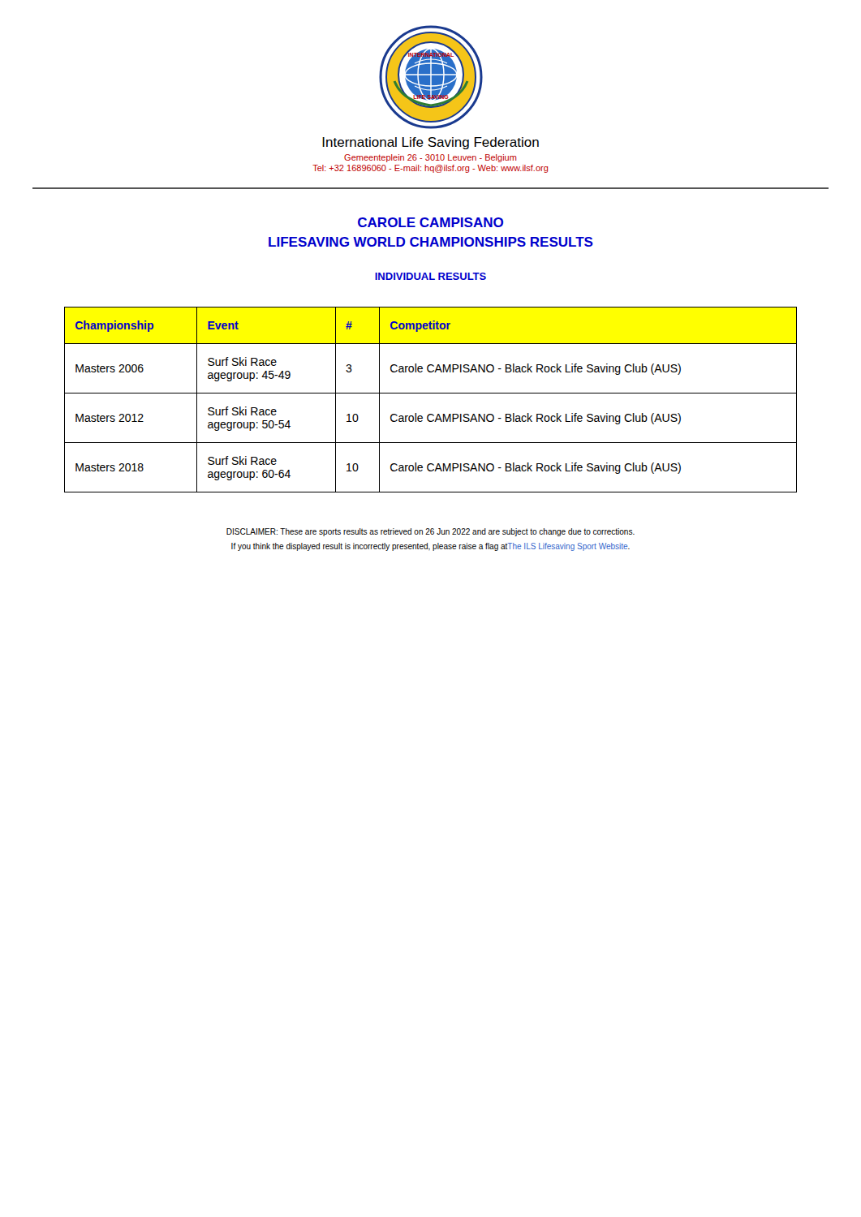INTERNATIONAL LIFE SAVING
International Life Saving Federation
Gemeenteplein 26 - 3010 Leuven - Belgium
Tel: +32 16896060 - E-mail: hq@ilsf.org - Web: www.ilsf.org
CAROLE CAMPISANO
LIFESAVING WORLD CHAMPIONSHIPS RESULTS
INDIVIDUAL RESULTS
| Championship | Event | # | Competitor |
| --- | --- | --- | --- |
| Masters 2006 | Surf Ski Race agegroup: 45-49 | 3 | Carole CAMPISANO - Black Rock Life Saving Club (AUS) |
| Masters 2012 | Surf Ski Race agegroup: 50-54 | 10 | Carole CAMPISANO - Black Rock Life Saving Club (AUS) |
| Masters 2018 | Surf Ski Race agegroup: 60-64 | 10 | Carole CAMPISANO - Black Rock Life Saving Club (AUS) |
DISCLAIMER: These are sports results as retrieved on 26 Jun 2022 and are subject to change due to corrections.
If you think the displayed result is incorrectly presented, please raise a flag atThe ILS Lifesaving Sport Website.